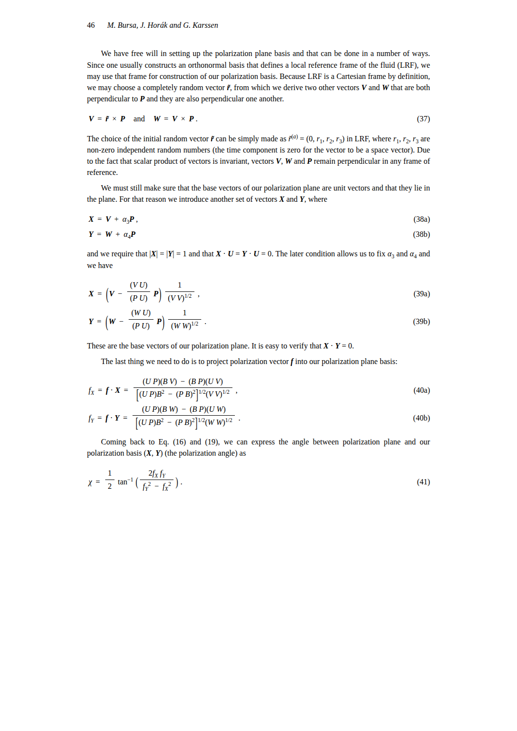46 M. Bursa, J. Horák and G. Karssen
We have free will in setting up the polarization plane basis and that can be done in a number of ways. Since one usually constructs an orthonormal basis that defines a local reference frame of the fluid (LRF), we may use that frame for construction of our polarization basis. Because LRF is a Cartesian frame by definition, we may choose a completely random vector r̃, from which we derive two other vectors V and W that are both perpendicular to P and they are also perpendicular one another.
V = r̃ × Pand W = V × P . (37)
The choice of the initial random vector r̃ can be simply made as r̃(a) = (0, r1, r2, r3) in LRF, where r1, r2, r3 are non-zero independent random numbers (the time component is zero for the vector to be a space vector). Due to the fact that scalar product of vectors is invariant, vectors V, W and P remain perpendicular in any frame of reference.
We must still make sure that the base vectors of our polarization plane are unit vectors and that they lie in the plane. For that reason we introduce another set of vectors X and Y, where
X = V + α3P , (38a)
Y = W + α4P (38b)
and we require that |X| = |Y| = 1 and that X · U = Y · U = 0. The later condition allows us to fix α3 and α4 and we have
X = (V − (V U)(P U) P) 1(V V)1/2 , (39a)
Y = (W − (W U)(P U) P) 1(W W)1/2 . (39b)
These are the base vectors of our polarization plane. It is easy to verify that X · Y = 0.
The last thing we need to do is to project polarization vector f into our polarization plane basis:
fX = f · X = (U P)(B V) − (B P)(U V)[(U P)B2 − (P B)2]1/2(V V)1/2 , (40a)
fY = f · Y = (U P)(B W) − (B P)(U W)[(U P)B2 − (P B)2]1/2(W W)1/2 . (40b)
Coming back to Eq. (16) and (19), we can express the angle between polarization plane and our polarization basis (X, Y) (the polarization angle) as
χ = 12 tan−1 (2fX fY fY2 − fX2) . (41)